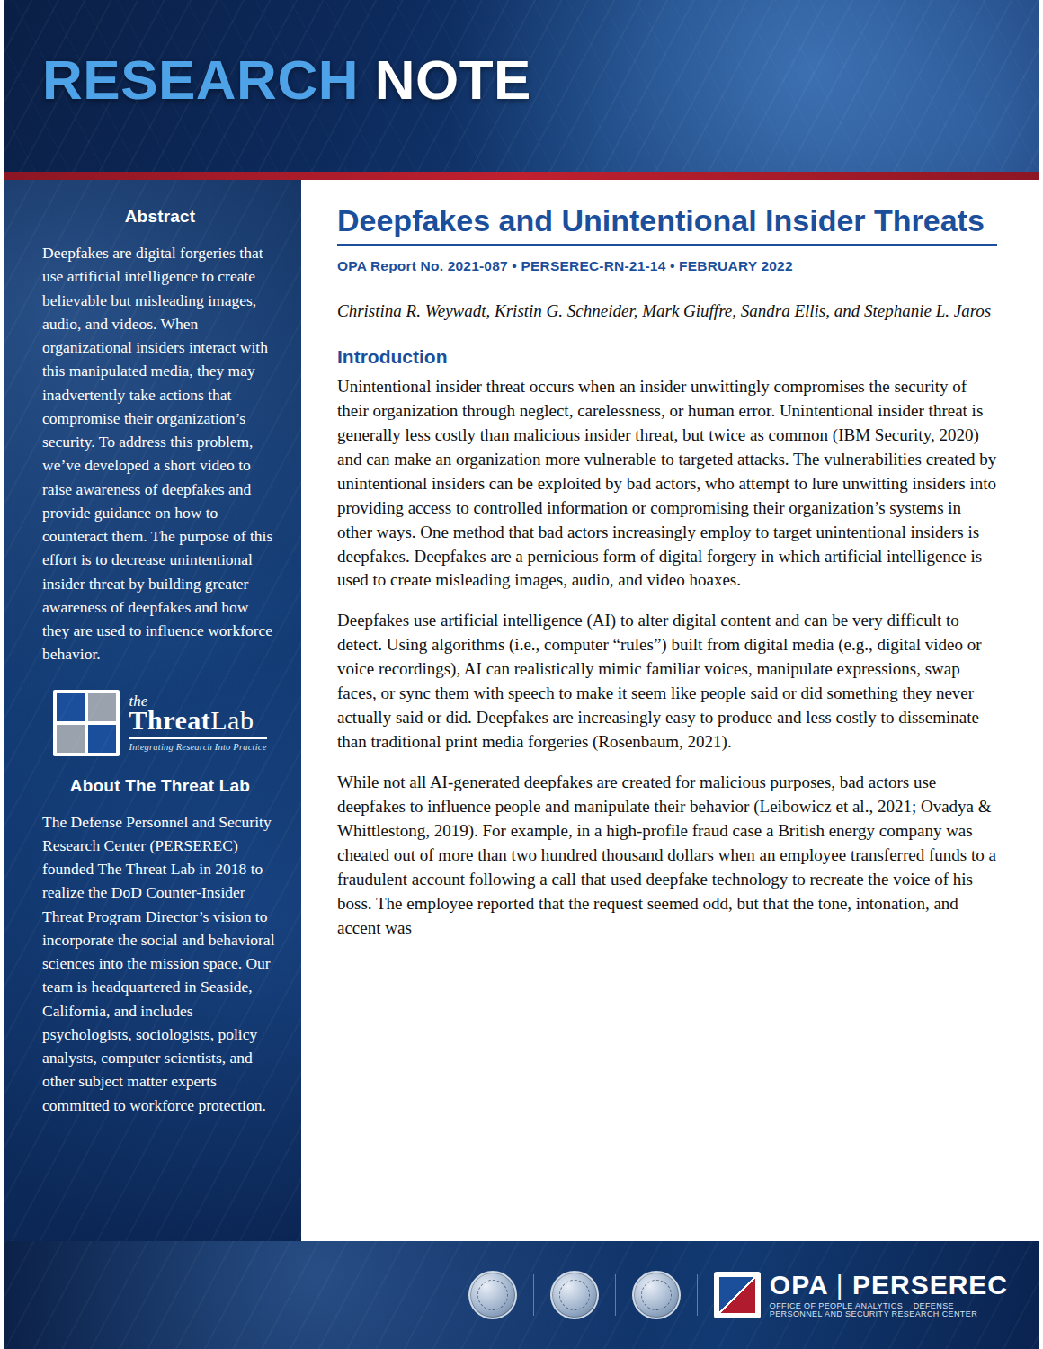RESEARCH NOTE
Abstract
Deepfakes are digital forgeries that use artificial intelligence to create believable but misleading images, audio, and videos. When organizational insiders interact with this manipulated media, they may inadvertently take actions that compromise their organization’s security. To address this problem, we’ve developed a short video to raise awareness of deepfakes and provide guidance on how to counteract them. The purpose of this effort is to decrease unintentional insider threat by building greater awareness of deepfakes and how they are used to influence workforce behavior.
the Threat Lab
Integrating Research Into Practice
About The Threat Lab
The Defense Personnel and Security Research Center (PERSEREC) founded The Threat Lab in 2018 to realize the DoD Counter-Insider Threat Program Director’s vision to incorporate the social and behavioral sciences into the mission space. Our team is headquartered in Seaside, California, and includes psychologists, sociologists, policy analysts, computer scientists, and other subject matter experts committed to workforce protection.
Deepfakes and Unintentional Insider Threats
OPA Report No. 2021-087 • PERSEREC-RN-21-14 • FEBRUARY 2022
Christina R. Weywadt, Kristin G. Schneider, Mark Giuffre, Sandra Ellis, and Stephanie L. Jaros
Introduction
Unintentional insider threat occurs when an insider unwittingly compromises the security of their organization through neglect, carelessness, or human error. Unintentional insider threat is generally less costly than malicious insider threat, but twice as common (IBM Security, 2020) and can make an organization more vulnerable to targeted attacks. The vulnerabilities created by unintentional insiders can be exploited by bad actors, who attempt to lure unwitting insiders into providing access to controlled information or compromising their organization’s systems in other ways. One method that bad actors increasingly employ to target unintentional insiders is deepfakes. Deepfakes are a pernicious form of digital forgery in which artificial intelligence is used to create misleading images, audio, and video hoaxes.
Deepfakes use artificial intelligence (AI) to alter digital content and can be very difficult to detect. Using algorithms (i.e., computer “rules”) built from digital media (e.g., digital video or voice recordings), AI can realistically mimic familiar voices, manipulate expressions, swap faces, or sync them with speech to make it seem like people said or did something they never actually said or did. Deepfakes are increasingly easy to produce and less costly to disseminate than traditional print media forgeries (Rosenbaum, 2021).
While not all AI-generated deepfakes are created for malicious purposes, bad actors use deepfakes to influence people and manipulate their behavior (Leibowicz et al., 2021; Ovadya & Whittlestong, 2019). For example, in a high-profile fraud case a British energy company was cheated out of more than two hundred thousand dollars when an employee transferred funds to a fraudulent account following a call that used deepfake technology to recreate the voice of his boss. The employee reported that the request seemed odd, but that the tone, intonation, and accent was
OPA | PERSEREC OFFICE OF PEOPLE ANALYTICS DEFENSE PERSONNEL AND SECURITY RESEARCH CENTER